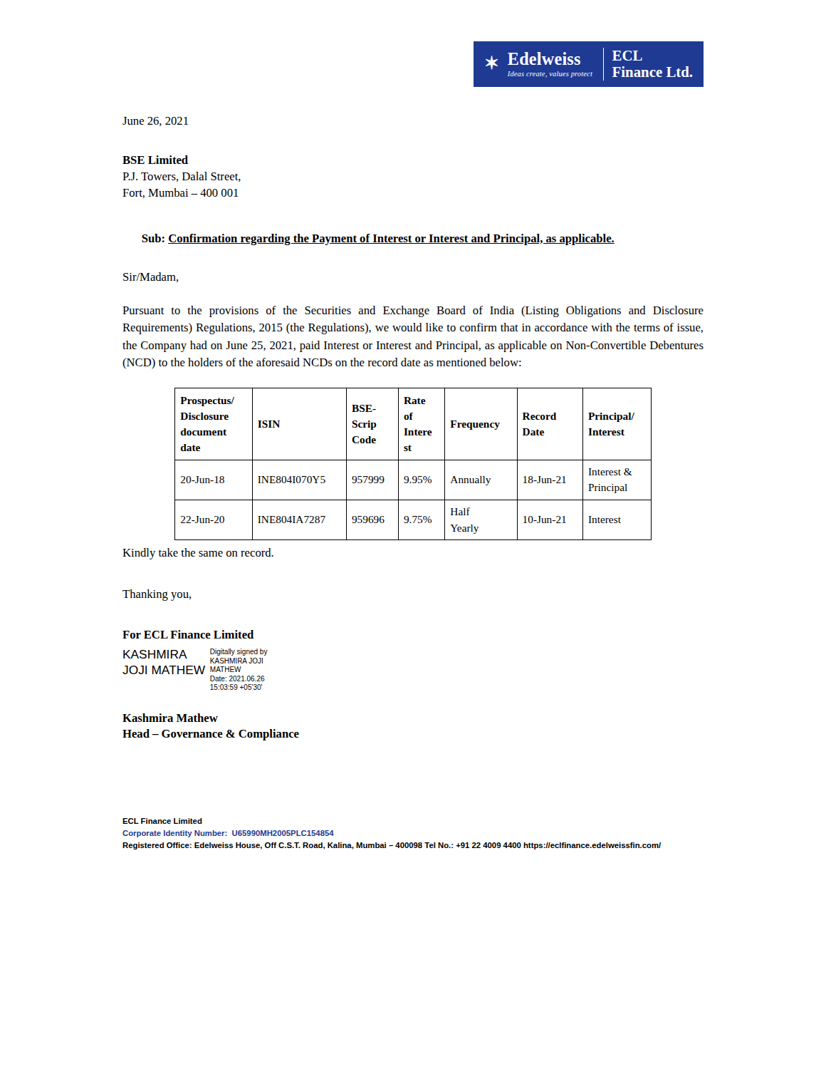✶
Edelweiss
Ideas create, values protect
ECL
Finance Ltd.
June 26, 2021
BSE Limited
P.J. Towers, Dalal Street,
Fort, Mumbai – 400 001
Sub: Confirmation regarding the Payment of Interest or Interest and Principal, as applicable.
Sir/Madam,
Pursuant to the provisions of the Securities and Exchange Board of India (Listing Obligations and Disclosure Requirements) Regulations, 2015 (the Regulations), we would like to confirm that in accordance with the terms of issue, the Company had on June 25, 2021, paid Interest or Interest and Principal, as applicable on Non-Convertible Debentures (NCD) to the holders of the aforesaid NCDs on the record date as mentioned below:
| Prospectus/ Disclosure document date | ISIN | BSE- Scrip Code | Rate of Intere st | Frequency | Record Date | Principal/ Interest |
| --- | --- | --- | --- | --- | --- | --- |
| 20-Jun-18 | INE804I070Y5 | 957999 | 9.95% | Annually | 18-Jun-21 | Interest & Principal |
| 22-Jun-20 | INE804IA7287 | 959696 | 9.75% | Half Yearly | 10-Jun-21 | Interest |
Kindly take the same on record.
Thanking you,
For ECL Finance Limited
KASHMIRA
JOJI MATHEW
Digitally signed by
KASHMIRA JOJI
MATHEW
Date: 2021.06.26
15:03:59 +05'30'
Kashmira Mathew
Head – Governance & Compliance
ECL Finance Limited
Corporate Identity Number: U65990MH2005PLC154854
Registered Office: Edelweiss House, Off C.S.T. Road, Kalina, Mumbai – 400098 Tel No.: +91 22 4009 4400 https://eclfinance.edelweissfin.com/